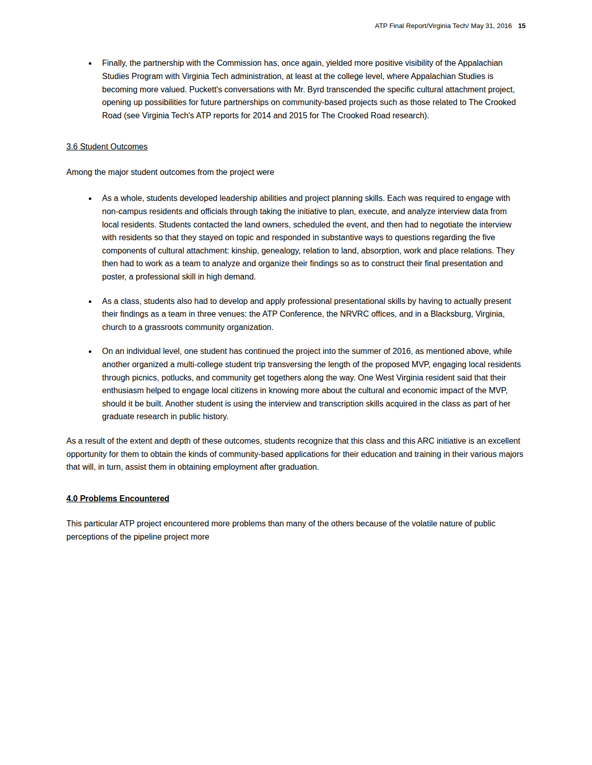ATP Final Report/Virginia Tech/ May 31, 201615
Finally, the partnership with the Commission has, once again, yielded more positive visibility of the Appalachian Studies Program with Virginia Tech administration, at least at the college level, where Appalachian Studies is becoming more valued. Puckett's conversations with Mr. Byrd transcended the specific cultural attachment project, opening up possibilities for future partnerships on community-based projects such as those related to The Crooked Road (see Virginia Tech's ATP reports for 2014 and 2015 for The Crooked Road research).
3.6 Student Outcomes
Among the major student outcomes from the project were
As a whole, students developed leadership abilities and project planning skills. Each was required to engage with non-campus residents and officials through taking the initiative to plan, execute, and analyze interview data from local residents. Students contacted the land owners, scheduled the event, and then had to negotiate the interview with residents so that they stayed on topic and responded in substantive ways to questions regarding the five components of cultural attachment: kinship, genealogy, relation to land, absorption, work and place relations. They then had to work as a team to analyze and organize their findings so as to construct their final presentation and poster, a professional skill in high demand.
As a class, students also had to develop and apply professional presentational skills by having to actually present their findings as a team in three venues: the ATP Conference, the NRVRC offices, and in a Blacksburg, Virginia, church to a grassroots community organization.
On an individual level, one student has continued the project into the summer of 2016, as mentioned above, while another organized a multi-college student trip transversing the length of the proposed MVP, engaging local residents through picnics, potlucks, and community get togethers along the way. One West Virginia resident said that their enthusiasm helped to engage local citizens in knowing more about the cultural and economic impact of the MVP, should it be built. Another student is using the interview and transcription skills acquired in the class as part of her graduate research in public history.
As a result of the extent and depth of these outcomes, students recognize that this class and this ARC initiative is an excellent opportunity for them to obtain the kinds of community-based applications for their education and training in their various majors that will, in turn, assist them in obtaining employment after graduation.
4.0 Problems Encountered
This particular ATP project encountered more problems than many of the others because of the volatile nature of public perceptions of the pipeline project more